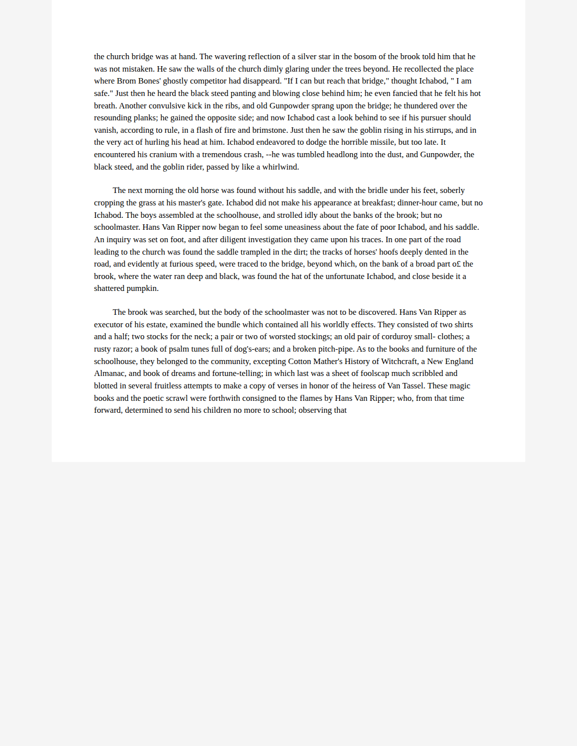the church bridge was at hand. The wavering reflection of a silver star in the bosom of the brook told him that he was not mistaken. He saw the walls of the church dimly glaring under the trees beyond. He recollected the place where Brom Bones' ghostly competitor had disappeard. "If I can but reach that bridge," thought Ichabod, " I am safe." Just then he heard the black steed panting and blowing close behind him; he even fancied that he felt his hot breath. Another convulsive kick in the ribs, and old Gunpowder sprang upon the bridge; he thundered over the resounding planks; he gained the opposite side; and now Ichabod cast a look behind to see if his pursuer should vanish, according to rule, in a flash of fire and brimstone. Just then he saw the goblin rising in his stirrups, and in the very act of hurling his head at him. Ichabod endeavored to dodge the horrible missile, but too late. It encountered his cranium with a tremendous crash, --he was tumbled headlong into the dust, and Gunpowder, the black steed, and the goblin rider, passed by like a whirlwind.
The next morning the old horse was found without his saddle, and with the bridle under his feet, soberly cropping the grass at his master's gate. Ichabod did not make his appearance at breakfast; dinner-hour came, but no Ichabod. The boys assembled at the schoolhouse, and strolled idly about the banks of the brook; but no schoolmaster. Hans Van Ripper now began to feel some uneasiness about the fate of poor Ichabod, and his saddle. An inquiry was set on foot, and after diligent investigation they came upon his traces. In one part of the road leading to the church was found the saddle trampled in the dirt; the tracks of horses' hoofs deeply dented in the road, and evidently at furious speed, were traced to the bridge, beyond which, on the bank of a broad part o£ the brook, where the water ran deep and black, was found the hat of the unfortunate Ichabod, and close beside it a shattered pumpkin.
The brook was searched, but the body of the schoolmaster was not to be discovered. Hans Van Ripper as executor of his estate, examined the bundle which contained all his worldly effects. They consisted of two shirts and a half; two stocks for the neck; a pair or two of worsted stockings; an old pair of corduroy small- clothes; a rusty razor; a book of psalm tunes full of dog's-ears; and a broken pitch-pipe. As to the books and furniture of the schoolhouse, they belonged to the community, excepting Cotton Mather's History of Witchcraft, a New England Almanac, and book of dreams and fortune-telling; in which last was a sheet of foolscap much scribbled and blotted in several fruitless attempts to make a copy of verses in honor of the heiress of Van Tassel. These magic books and the poetic scrawl were forthwith consigned to the flames by Hans Van Ripper; who, from that time forward, determined to send his children no more to school; observing that